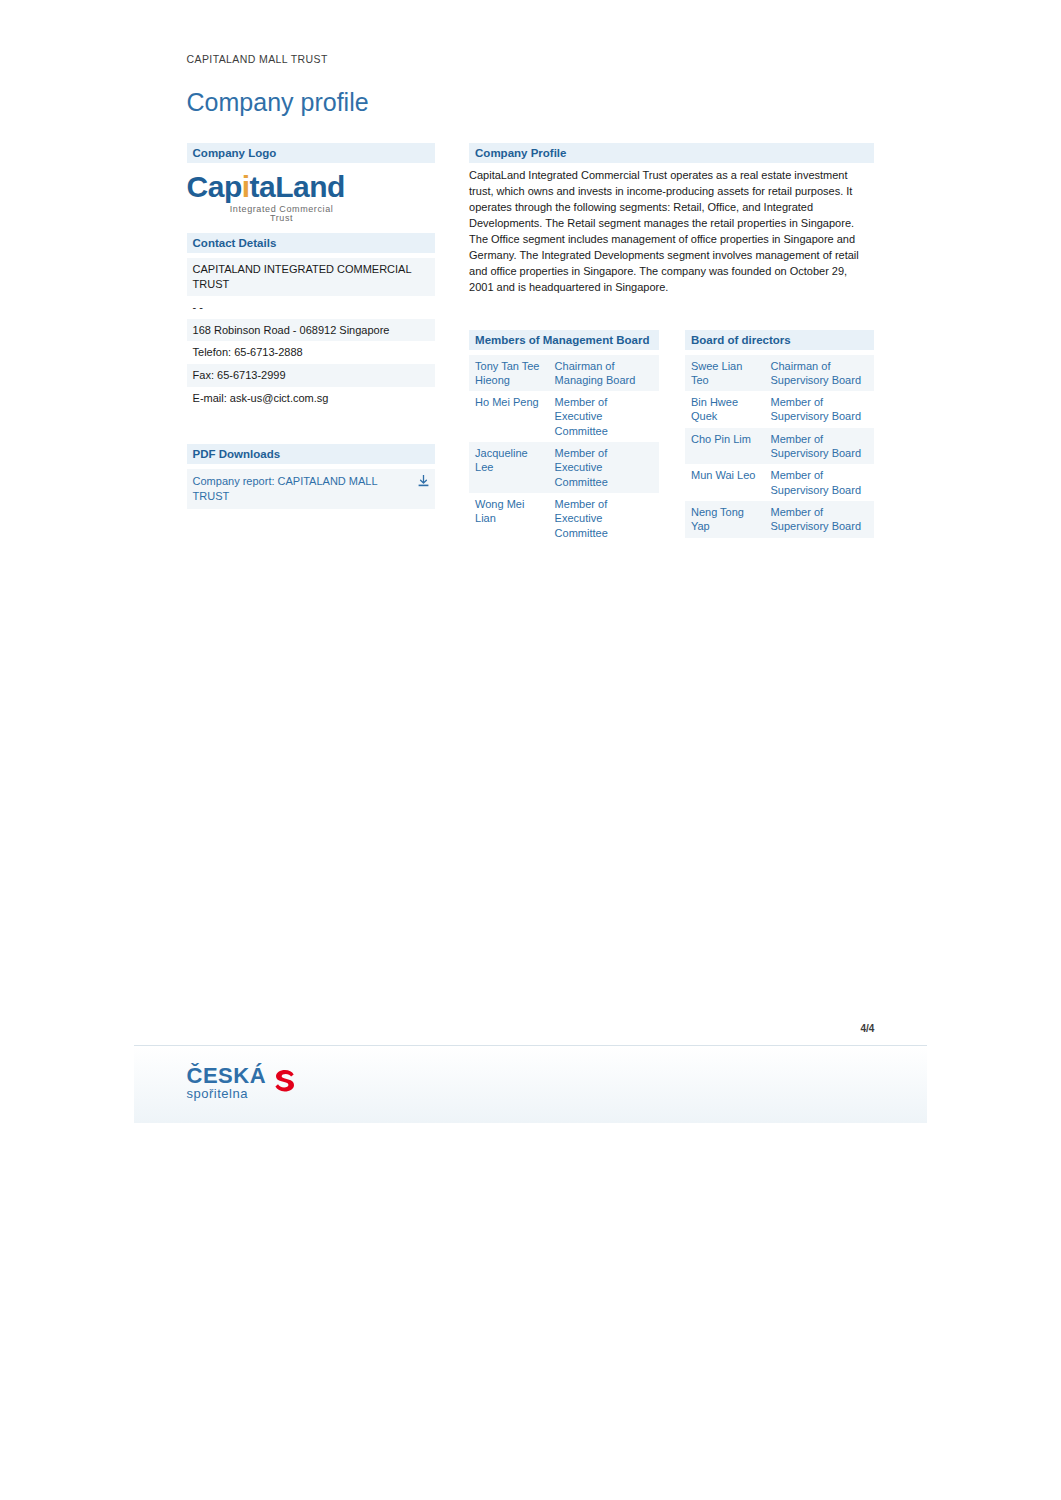CAPITALAND MALL TRUST
Company profile
Company Logo
CapitaLand
Integrated CommercialTrust
Contact Details
| CAPITALAND INTEGRATED COMMERCIAL TRUST |
| - - |
| 168 Robinson Road - 068912 Singapore |
| Telefon: 65-6713-2888 |
| Fax: 65-6713-2999 |
| E-mail: ask-us@cict.com.sg |
PDF Downloads
Company report: CAPITALAND MALL TRUST
Company Profile
CapitaLand Integrated Commercial Trust operates as a real estate investment trust, which owns and invests in income-producing assets for retail purposes. It operates through the following segments: Retail, Office, and Integrated Developments. The Retail segment manages the retail properties in Singapore. The Office segment includes management of office properties in Singapore and Germany. The Integrated Developments segment involves management of retail and office properties in Singapore. The company was founded on October 29, 2001 and is headquartered in Singapore.
Members of Management Board
| Tony Tan Tee Hieong | Chairman of Managing Board |
| Ho Mei Peng | Member of Executive Committee |
| Jacqueline Lee | Member of Executive Committee |
| Wong Mei Lian | Member of Executive Committee |
Board of directors
| Swee Lian Teo | Chairman of Supervisory Board |
| Bin Hwee Quek | Member of Supervisory Board |
| Cho Pin Lim | Member of Supervisory Board |
| Mun Wai Leo | Member of Supervisory Board |
| Neng Tong Yap | Member of Supervisory Board |
4/4
ČESKÁ
spořitelna